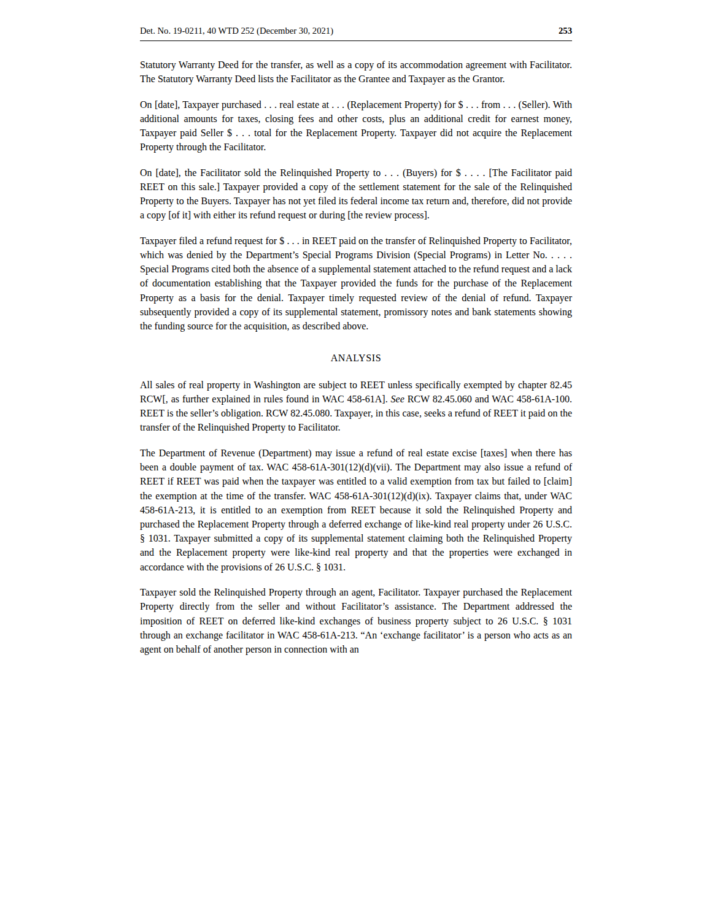Det. No. 19-0211, 40 WTD 252 (December 30, 2021) 253
Statutory Warranty Deed for the transfer, as well as a copy of its accommodation agreement with Facilitator. The Statutory Warranty Deed lists the Facilitator as the Grantee and Taxpayer as the Grantor.
On [date], Taxpayer purchased . . . real estate at . . . (Replacement Property) for $ . . . from . . . (Seller). With additional amounts for taxes, closing fees and other costs, plus an additional credit for earnest money, Taxpayer paid Seller $ . . . total for the Replacement Property. Taxpayer did not acquire the Replacement Property through the Facilitator.
On [date], the Facilitator sold the Relinquished Property to . . . (Buyers) for $ . . . . [The Facilitator paid REET on this sale.] Taxpayer provided a copy of the settlement statement for the sale of the Relinquished Property to the Buyers. Taxpayer has not yet filed its federal income tax return and, therefore, did not provide a copy [of it] with either its refund request or during [the review process].
Taxpayer filed a refund request for $ . . . in REET paid on the transfer of Relinquished Property to Facilitator, which was denied by the Department’s Special Programs Division (Special Programs) in Letter No. . . . . Special Programs cited both the absence of a supplemental statement attached to the refund request and a lack of documentation establishing that the Taxpayer provided the funds for the purchase of the Replacement Property as a basis for the denial. Taxpayer timely requested review of the denial of refund. Taxpayer subsequently provided a copy of its supplemental statement, promissory notes and bank statements showing the funding source for the acquisition, as described above.
Analysis
All sales of real property in Washington are subject to REET unless specifically exempted by chapter 82.45 RCW[, as further explained in rules found in WAC 458-61A]. See RCW 82.45.060 and WAC 458-61A-100. REET is the seller’s obligation. RCW 82.45.080. Taxpayer, in this case, seeks a refund of REET it paid on the transfer of the Relinquished Property to Facilitator.
The Department of Revenue (Department) may issue a refund of real estate excise [taxes] when there has been a double payment of tax. WAC 458-61A-301(12)(d)(vii). The Department may also issue a refund of REET if REET was paid when the taxpayer was entitled to a valid exemption from tax but failed to [claim] the exemption at the time of the transfer. WAC 458-61A-301(12)(d)(ix). Taxpayer claims that, under WAC 458-61A-213, it is entitled to an exemption from REET because it sold the Relinquished Property and purchased the Replacement Property through a deferred exchange of like-kind real property under 26 U.S.C. § 1031. Taxpayer submitted a copy of its supplemental statement claiming both the Relinquished Property and the Replacement property were like-kind real property and that the properties were exchanged in accordance with the provisions of 26 U.S.C. § 1031.
Taxpayer sold the Relinquished Property through an agent, Facilitator. Taxpayer purchased the Replacement Property directly from the seller and without Facilitator’s assistance. The Department addressed the imposition of REET on deferred like-kind exchanges of business property subject to 26 U.S.C. § 1031 through an exchange facilitator in WAC 458-61A-213. “An ‘exchange facilitator’ is a person who acts as an agent on behalf of another person in connection with an